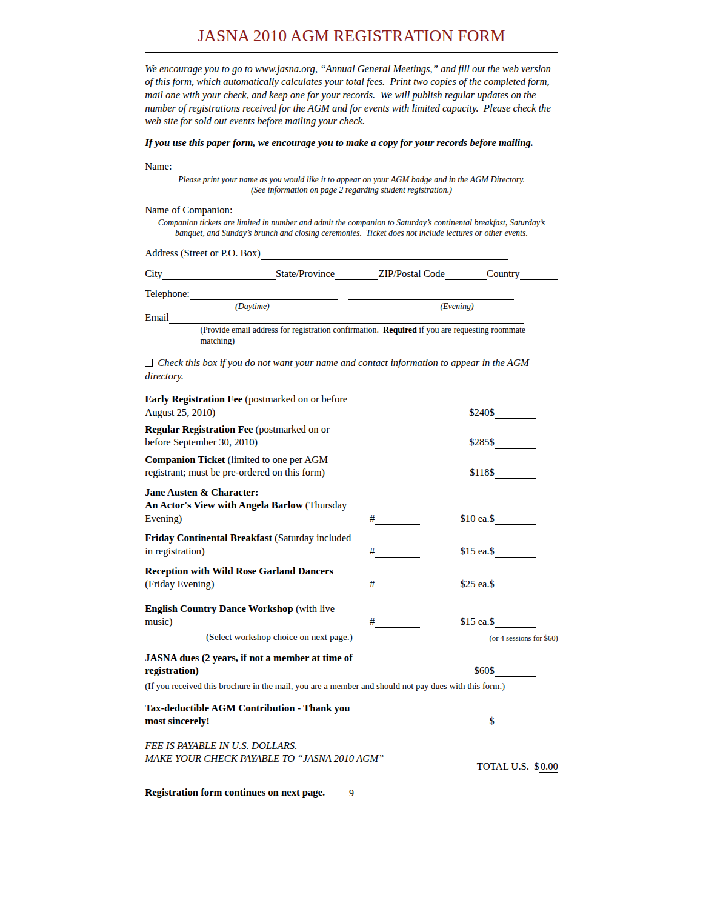JASNA 2010 AGM REGISTRATION FORM
We encourage you to go to www.jasna.org, “Annual General Meetings,” and fill out the web version of this form, which automatically calculates your total fees. Print two copies of the completed form, mail one with your check, and keep one for your records. We will publish regular updates on the number of registrations received for the AGM and for events with limited capacity. Please check the web site for sold out events before mailing your check.
If you use this paper form, we encourage you to make a copy for your records before mailing.
Name:
Please print your name as you would like it to appear on your AGM badge and in the AGM Directory.
(See information on page 2 regarding student registration.)
Name of Companion:
Companion tickets are limited in number and admit the companion to Saturday’s continental breakfast, Saturday’s banquet, and Sunday’s brunch and closing ceremonies. Ticket does not include lectures or other events.
Address (Street or P.O. Box)
City State/Province ZIP/Postal Code Country
Telephone:
(Daytime) (Evening)
Email
(Provide email address for registration confirmation. Required if you are requesting roommate matching)
Check this box if you do not want your name and contact information to appear in the AGM directory.
| Early Registration Fee (postmarked on or before August 25, 2010) | | $240 | $ |
| Regular Registration Fee (postmarked on or before September 30, 2010) | | $285 | $ |
| Companion Ticket (limited to one per AGM registrant; must be pre-ordered on this form) | | $118 | $ |
| Jane Austen & Character: |
| An Actor's View with Angela Barlow (Thursday Evening) | # | $10 ea. | $ |
| Friday Continental Breakfast (Saturday included in registration) | # | $15 ea. | $ |
| Reception with Wild Rose Garland Dancers (Friday Evening) | # | $25 ea. | $ |
| English Country Dance Workshop (with live music) | # | $15 ea. | $ |
| (Select workshop choice on next page.) | | | (or 4 sessions for $60) |
| JASNA dues (2 years, if not a member at time of registration) | | $60 | $ |
| (If you received this brochure in the mail, you are a member and should not pay dues with this form.) |
| Tax-deductible AGM Contribution - Thank you most sincerely! | | | $ |
FEE IS PAYABLE IN U.S. DOLLARS.
MAKE YOUR CHECK PAYABLE TO “JASNA 2010 AGM”
TOTAL U.S. $0.00
Registration form continues on next page.
9